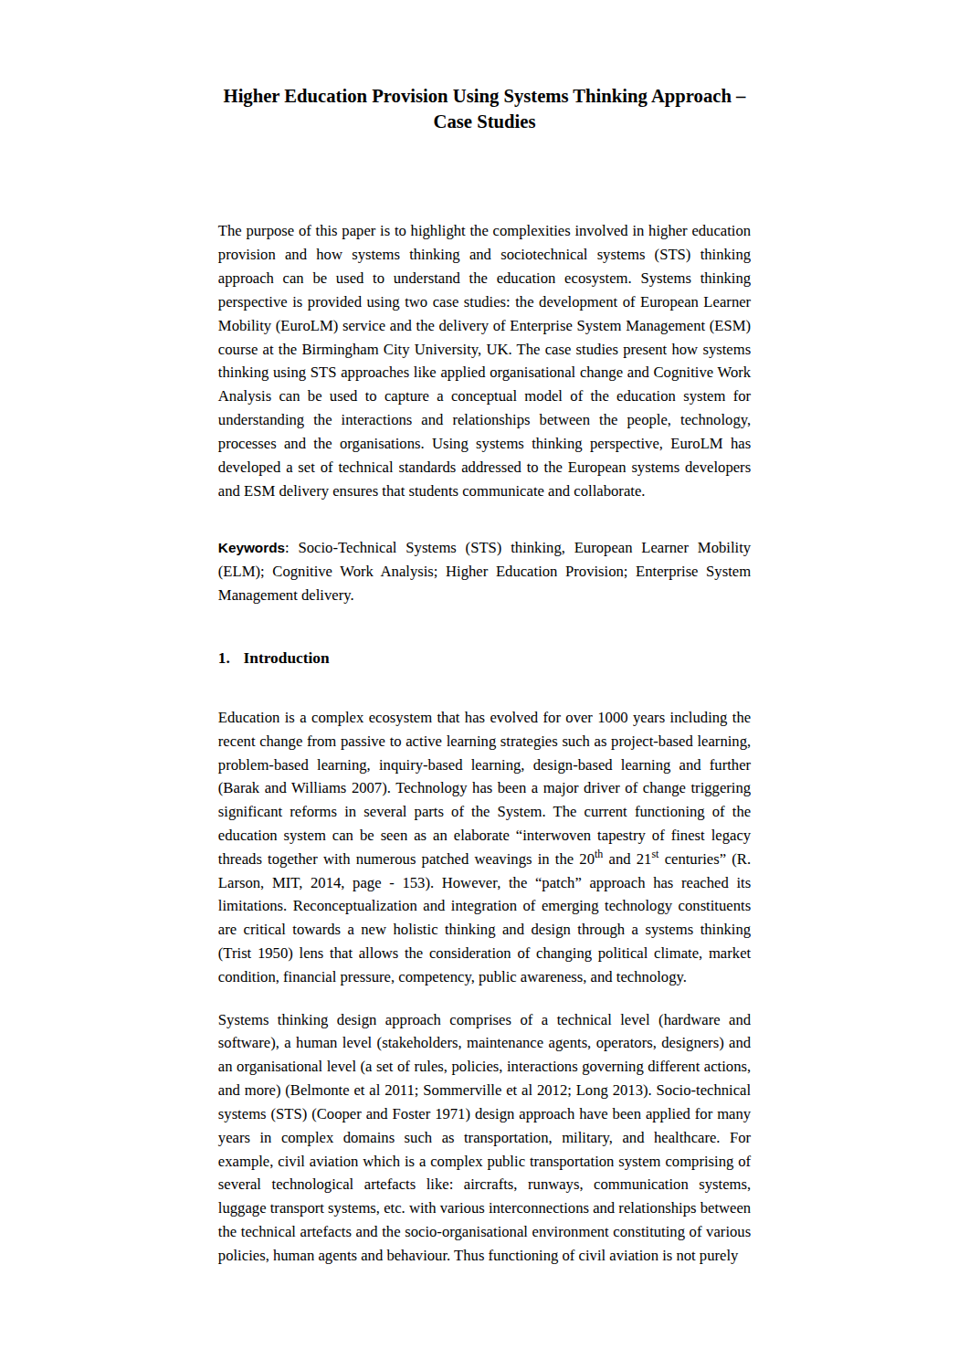Higher Education Provision Using Systems Thinking Approach –
Case Studies
The purpose of this paper is to highlight the complexities involved in higher education provision and how systems thinking and sociotechnical systems (STS) thinking approach can be used to understand the education ecosystem. Systems thinking perspective is provided using two case studies: the development of European Learner Mobility (EuroLM) service and the delivery of Enterprise System Management (ESM) course at the Birmingham City University, UK. The case studies present how systems thinking using STS approaches like applied organisational change and Cognitive Work Analysis can be used to capture a conceptual model of the education system for understanding the interactions and relationships between the people, technology, processes and the organisations. Using systems thinking perspective, EuroLM has developed a set of technical standards addressed to the European systems developers and ESM delivery ensures that students communicate and collaborate.
Keywords: Socio-Technical Systems (STS) thinking, European Learner Mobility (ELM); Cognitive Work Analysis; Higher Education Provision; Enterprise System Management delivery.
1. Introduction
Education is a complex ecosystem that has evolved for over 1000 years including the recent change from passive to active learning strategies such as project-based learning, problem-based learning, inquiry-based learning, design-based learning and further (Barak and Williams 2007). Technology has been a major driver of change triggering significant reforms in several parts of the System. The current functioning of the education system can be seen as an elaborate “interwoven tapestry of finest legacy threads together with numerous patched weavings in the 20th and 21st centuries” (R. Larson, MIT, 2014, page - 153). However, the “patch” approach has reached its limitations. Reconceptualization and integration of emerging technology constituents are critical towards a new holistic thinking and design through a systems thinking (Trist 1950) lens that allows the consideration of changing political climate, market condition, financial pressure, competency, public awareness, and technology.
Systems thinking design approach comprises of a technical level (hardware and software), a human level (stakeholders, maintenance agents, operators, designers) and an organisational level (a set of rules, policies, interactions governing different actions, and more) (Belmonte et al 2011; Sommerville et al 2012; Long 2013). Socio-technical systems (STS) (Cooper and Foster 1971) design approach have been applied for many years in complex domains such as transportation, military, and healthcare. For example, civil aviation which is a complex public transportation system comprising of several technological artefacts like: aircrafts, runways, communication systems, luggage transport systems, etc. with various interconnections and relationships between the technical artefacts and the socio-organisational environment constituting of various policies, human agents and behaviour. Thus functioning of civil aviation is not purely